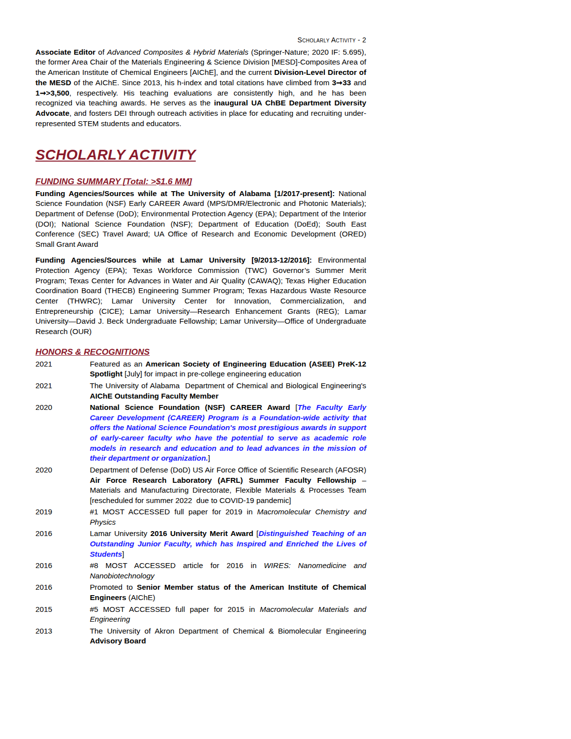Scholarly Activity - 2
Associate Editor of Advanced Composites & Hybrid Materials (Springer-Nature; 2020 IF: 5.695), the former Area Chair of the Materials Engineering & Science Division [MESD]-Composites Area of the American Institute of Chemical Engineers [AIChE], and the current Division-Level Director of the MESD of the AIChE. Since 2013, his h-index and total citations have climbed from 3➞33 and 1➞>3,500, respectively. His teaching evaluations are consistently high, and he has been recognized via teaching awards. He serves as the inaugural UA ChBE Department Diversity Advocate, and fosters DEI through outreach activities in place for educating and recruiting under-represented STEM students and educators.
SCHOLARLY ACTIVITY
FUNDING SUMMARY [Total: >$1.6 MM]
Funding Agencies/Sources while at The University of Alabama [1/2017-present]: National Science Foundation (NSF) Early CAREER Award (MPS/DMR/Electronic and Photonic Materials); Department of Defense (DoD); Environmental Protection Agency (EPA); Department of the Interior (DOI); National Science Foundation (NSF); Department of Education (DoEd); South East Conference (SEC) Travel Award; UA Office of Research and Economic Development (ORED) Small Grant Award
Funding Agencies/Sources while at Lamar University [9/2013-12/2016]: Environmental Protection Agency (EPA); Texas Workforce Commission (TWC) Governor’s Summer Merit Program; Texas Center for Advances in Water and Air Quality (CAWAQ); Texas Higher Education Coordination Board (THECB) Engineering Summer Program; Texas Hazardous Waste Resource Center (THWRC); Lamar University Center for Innovation, Commercialization, and Entrepreneurship (CICE); Lamar University—Research Enhancement Grants (REG); Lamar University—David J. Beck Undergraduate Fellowship; Lamar University—Office of Undergraduate Research (OUR)
HONORS & RECOGNITIONS
| 2021 | Featured as an American Society of Engineering Education (ASEE) PreK-12 Spotlight [July] for impact in pre-college engineering education |
| 2021 | The University of Alabama Department of Chemical and Biological Engineering's AIChE Outstanding Faculty Member |
| 2020 | National Science Foundation (NSF) CAREER Award [ The Faculty Early Career Development (CAREER) Program is a Foundation-wide activity that offers the National Science Foundation's most prestigious awards in support of early-career faculty who have the potential to serve as academic role models in research and education and to lead advances in the mission of their department or organization. ] |
| 2020 | Department of Defense (DoD) US Air Force Office of Scientific Research (AFOSR) Air Force Research Laboratory (AFRL) Summer Faculty Fellowship – Materials and Manufacturing Directorate, Flexible Materials & Processes Team [rescheduled for summer 2022 due to COVID-19 pandemic] |
| 2019 | #1 MOST ACCESSED full paper for 2019 in Macromolecular Chemistry and Physics |
| 2016 | Lamar University 2016 University Merit Award [ Distinguished Teaching of an Outstanding Junior Faculty, which has Inspired and Enriched the Lives of Students ] |
| 2016 | #8 MOST ACCESSED article for 2016 in WIRES: Nanomedicine and Nanobiotechnology |
| 2016 | Promoted to Senior Member status of the American Institute of Chemical Engineers (AIChE) |
| 2015 | #5 MOST ACCESSED full paper for 2015 in Macromolecular Materials and Engineering |
| 2013 | The University of Akron Department of Chemical & Biomolecular Engineering Advisory Board |